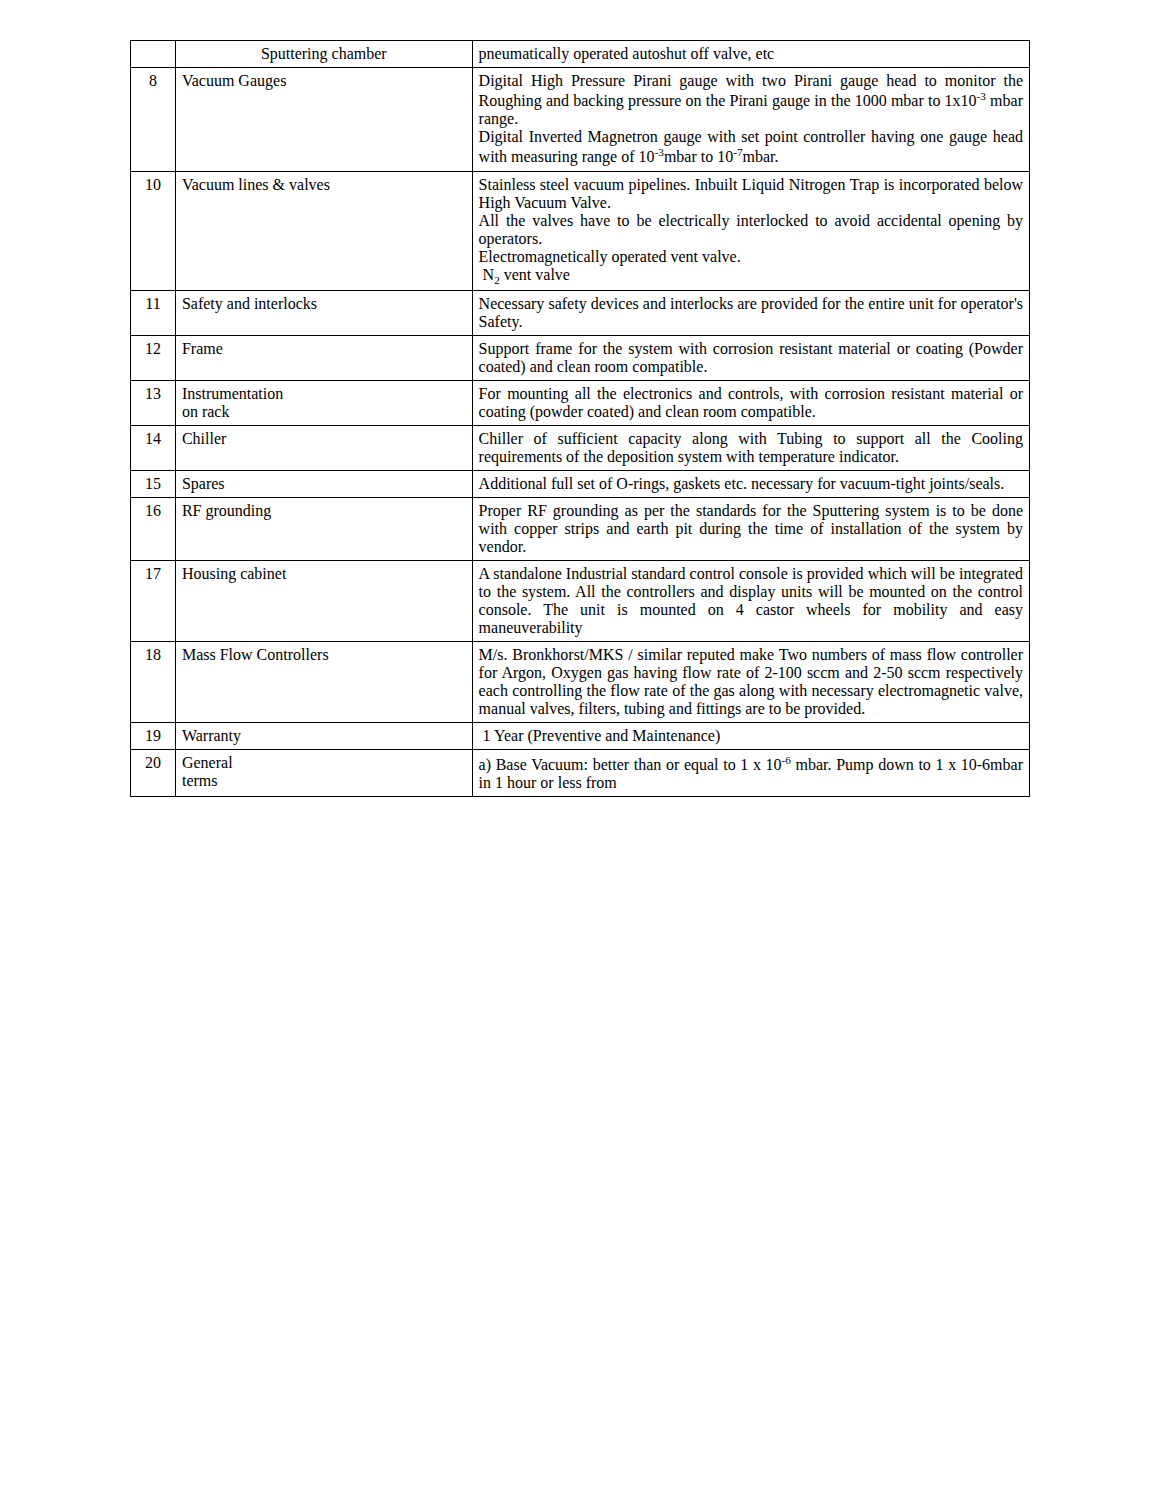| | Sputtering chamber | pneumatically operated autoshut off valve, etc |
| 8 | Vacuum Gauges | Digital High Pressure Pirani gauge with two Pirani gauge head to monitor the Roughing and backing pressure on the Pirani gauge in the 1000 mbar to 1x10 -3 mbar range. Digital Inverted Magnetron gauge with set point controller having one gauge head with measuring range of 10 -3 mbar to 10 -7 mbar. |
| 10 | Vacuum lines & valves | Stainless steel vacuum pipelines. Inbuilt Liquid Nitrogen Trap is incorporated below High Vacuum Valve. All the valves have to be electrically interlocked to avoid accidental opening by operators. Electromagnetically operated vent valve. N 2 vent valve |
| 11 | Safety and interlocks | Necessary safety devices and interlocks are provided for the entire unit for operator's Safety. |
| 12 | Frame | Support frame for the system with corrosion resistant material or coating (Powder coated) and clean room compatible. |
| 13 | Instrumentation on rack | For mounting all the electronics and controls, with corrosion resistant material or coating (powder coated) and clean room compatible. |
| 14 | Chiller | Chiller of sufficient capacity along with Tubing to support all the Cooling requirements of the deposition system with temperature indicator. |
| 15 | Spares | Additional full set of O-rings, gaskets etc. necessary for vacuum-tight joints/seals. |
| 16 | RF grounding | Proper RF grounding as per the standards for the Sputtering system is to be done with copper strips and earth pit during the time of installation of the system by vendor. |
| 17 | Housing cabinet | A standalone Industrial standard control console is provided which will be integrated to the system. All the controllers and display units will be mounted on the control console. The unit is mounted on 4 castor wheels for mobility and easy maneuverability |
| 18 | Mass Flow Controllers | M/s. Bronkhorst/MKS / similar reputed make Two numbers of mass flow controller for Argon, Oxygen gas having flow rate of 2-100 sccm and 2-50 sccm respectively each controlling the flow rate of the gas along with necessary electromagnetic valve, manual valves, filters, tubing and fittings are to be provided. |
| 19 | Warranty | 1 Year (Preventive and Maintenance) |
| 20 | General terms | a) Base Vacuum: better than or equal to 1 x 10 -6 mbar. Pump down to 1 x 10-6mbar in 1 hour or less from |